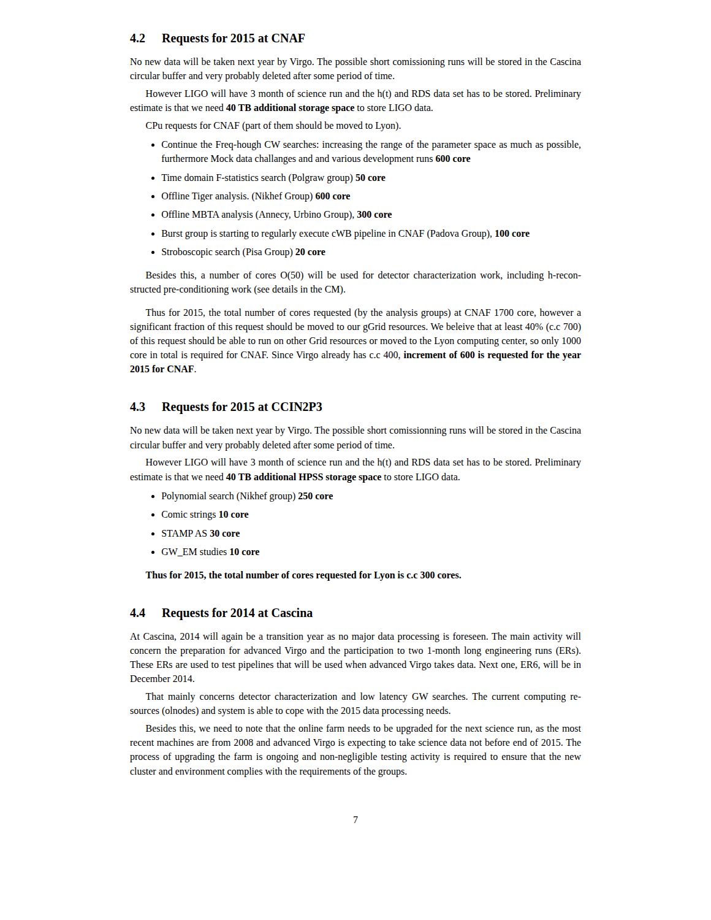4.2 Requests for 2015 at CNAF
No new data will be taken next year by Virgo. The possible short comissioning runs will be stored in the Cascina circular buffer and very probably deleted after some period of time.
However LIGO will have 3 month of science run and the h(t) and RDS data set has to be stored. Preliminary estimate is that we need 40 TB additional storage space to store LIGO data.
CPu requests for CNAF (part of them should be moved to Lyon).
Continue the Freq-hough CW searches: increasing the range of the parameter space as much as possible, furthermore Mock data challanges and and various development runs 600 core
Time domain F-statistics search (Polgraw group) 50 core
Offline Tiger analysis. (Nikhef Group) 600 core
Offline MBTA analysis (Annecy, Urbino Group), 300 core
Burst group is starting to regularly execute cWB pipeline in CNAF (Padova Group), 100 core
Stroboscopic search (Pisa Group) 20 core
Besides this, a number of cores O(50) will be used for detector characterization work, including h-reconstructed pre-conditioning work (see details in the CM).
Thus for 2015, the total number of cores requested (by the analysis groups) at CNAF 1700 core, however a significant fraction of this request should be moved to our gGrid resources. We beleive that at least 40% (c.c 700) of this request should be able to run on other Grid resources or moved to the Lyon computing center, so only 1000 core in total is required for CNAF. Since Virgo already has c.c 400, increment of 600 is requested for the year 2015 for CNAF.
4.3 Requests for 2015 at CCIN2P3
No new data will be taken next year by Virgo. The possible short comissionning runs will be stored in the Cascina circular buffer and very probably deleted after some period of time.
However LIGO will have 3 month of science run and the h(t) and RDS data set has to be stored. Preliminary estimate is that we need 40 TB additional HPSS storage space to store LIGO data.
Polynomial search (Nikhef group) 250 core
Comic strings 10 core
STAMP AS 30 core
GW_EM studies 10 core
Thus for 2015, the total number of cores requested for Lyon is c.c 300 cores.
4.4 Requests for 2014 at Cascina
At Cascina, 2014 will again be a transition year as no major data processing is foreseen. The main activity will concern the preparation for advanced Virgo and the participation to two 1-month long engineering runs (ERs). These ERs are used to test pipelines that will be used when advanced Virgo takes data. Next one, ER6, will be in December 2014.
That mainly concerns detector characterization and low latency GW searches. The current computing resources (olnodes) and system is able to cope with the 2015 data processing needs.
Besides this, we need to note that the online farm needs to be upgraded for the next science run, as the most recent machines are from 2008 and advanced Virgo is expecting to take science data not before end of 2015. The process of upgrading the farm is ongoing and non-negligible testing activity is required to ensure that the new cluster and environment complies with the requirements of the groups.
7